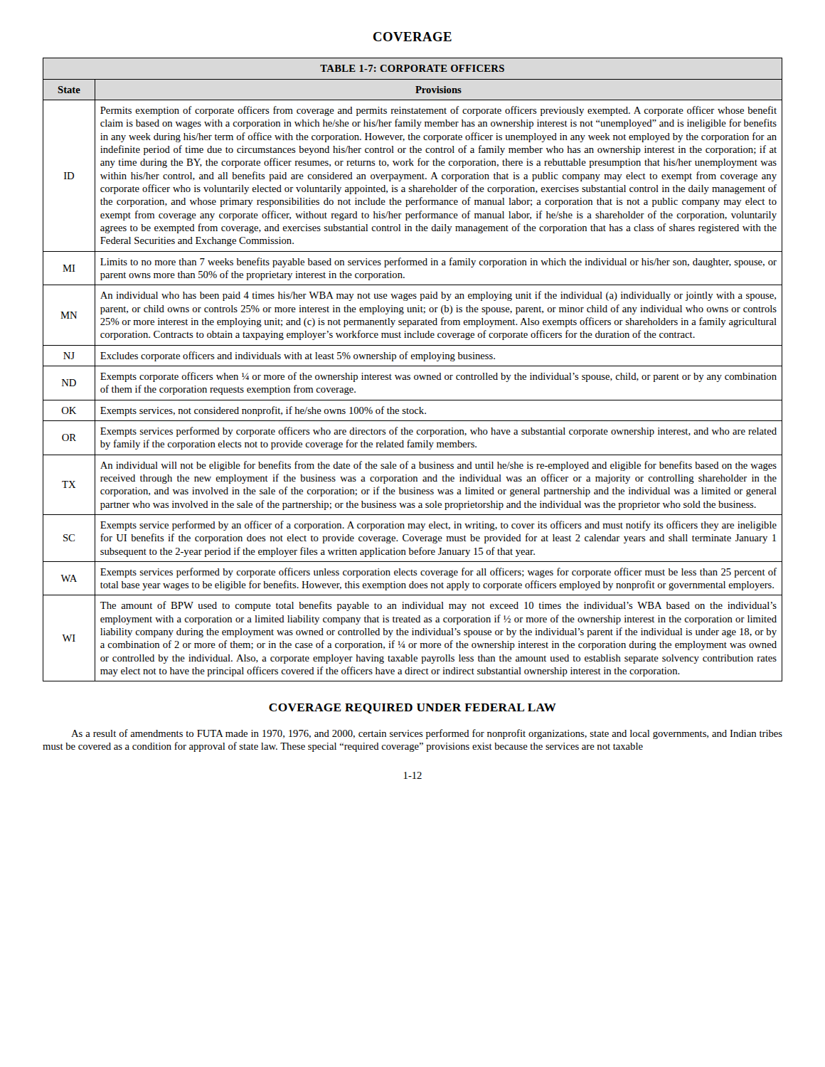COVERAGE
| TABLE 1-7: CORPORATE OFFICERS |
| --- |
| State | Provisions |
| ID | Permits exemption of corporate officers from coverage and permits reinstatement of corporate officers previously exempted. A corporate officer whose benefit claim is based on wages with a corporation in which he/she or his/her family member has an ownership interest is not “unemployed” and is ineligible for benefits in any week during his/her term of office with the corporation. However, the corporate officer is unemployed in any week not employed by the corporation for an indefinite period of time due to circumstances beyond his/her control or the control of a family member who has an ownership interest in the corporation; if at any time during the BY, the corporate officer resumes, or returns to, work for the corporation, there is a rebuttable presumption that his/her unemployment was within his/her control, and all benefits paid are considered an overpayment. A corporation that is a public company may elect to exempt from coverage any corporate officer who is voluntarily elected or voluntarily appointed, is a shareholder of the corporation, exercises substantial control in the daily management of the corporation, and whose primary responsibilities do not include the performance of manual labor; a corporation that is not a public company may elect to exempt from coverage any corporate officer, without regard to his/her performance of manual labor, if he/she is a shareholder of the corporation, voluntarily agrees to be exempted from coverage, and exercises substantial control in the daily management of the corporation that has a class of shares registered with the Federal Securities and Exchange Commission. |
| MI | Limits to no more than 7 weeks benefits payable based on services performed in a family corporation in which the individual or his/her son, daughter, spouse, or parent owns more than 50% of the proprietary interest in the corporation. |
| MN | An individual who has been paid 4 times his/her WBA may not use wages paid by an employing unit if the individual (a) individually or jointly with a spouse, parent, or child owns or controls 25% or more interest in the employing unit; or (b) is the spouse, parent, or minor child of any individual who owns or controls 25% or more interest in the employing unit; and (c) is not permanently separated from employment. Also exempts officers or shareholders in a family agricultural corporation. Contracts to obtain a taxpaying employer’s workforce must include coverage of corporate officers for the duration of the contract. |
| NJ | Excludes corporate officers and individuals with at least 5% ownership of employing business. |
| ND | Exempts corporate officers when ¼ or more of the ownership interest was owned or controlled by the individual’s spouse, child, or parent or by any combination of them if the corporation requests exemption from coverage. |
| OK | Exempts services, not considered nonprofit, if he/she owns 100% of the stock. |
| OR | Exempts services performed by corporate officers who are directors of the corporation, who have a substantial corporate ownership interest, and who are related by family if the corporation elects not to provide coverage for the related family members. |
| TX | An individual will not be eligible for benefits from the date of the sale of a business and until he/she is re-employed and eligible for benefits based on the wages received through the new employment if the business was a corporation and the individual was an officer or a majority or controlling shareholder in the corporation, and was involved in the sale of the corporation; or if the business was a limited or general partnership and the individual was a limited or general partner who was involved in the sale of the partnership; or the business was a sole proprietorship and the individual was the proprietor who sold the business. |
| SC | Exempts service performed by an officer of a corporation. A corporation may elect, in writing, to cover its officers and must notify its officers they are ineligible for UI benefits if the corporation does not elect to provide coverage. Coverage must be provided for at least 2 calendar years and shall terminate January 1 subsequent to the 2-year period if the employer files a written application before January 15 of that year. |
| WA | Exempts services performed by corporate officers unless corporation elects coverage for all officers; wages for corporate officer must be less than 25 percent of total base year wages to be eligible for benefits. However, this exemption does not apply to corporate officers employed by nonprofit or governmental employers. |
| WI | The amount of BPW used to compute total benefits payable to an individual may not exceed 10 times the individual’s WBA based on the individual’s employment with a corporation or a limited liability company that is treated as a corporation if ½ or more of the ownership interest in the corporation or limited liability company during the employment was owned or controlled by the individual’s spouse or by the individual’s parent if the individual is under age 18, or by a combination of 2 or more of them; or in the case of a corporation, if ¼ or more of the ownership interest in the corporation during the employment was owned or controlled by the individual. Also, a corporate employer having taxable payrolls less than the amount used to establish separate solvency contribution rates may elect not to have the principal officers covered if the officers have a direct or indirect substantial ownership interest in the corporation. |
COVERAGE REQUIRED UNDER FEDERAL LAW
As a result of amendments to FUTA made in 1970, 1976, and 2000, certain services performed for nonprofit organizations, state and local governments, and Indian tribes must be covered as a condition for approval of state law. These special “required coverage” provisions exist because the services are not taxable
1-12